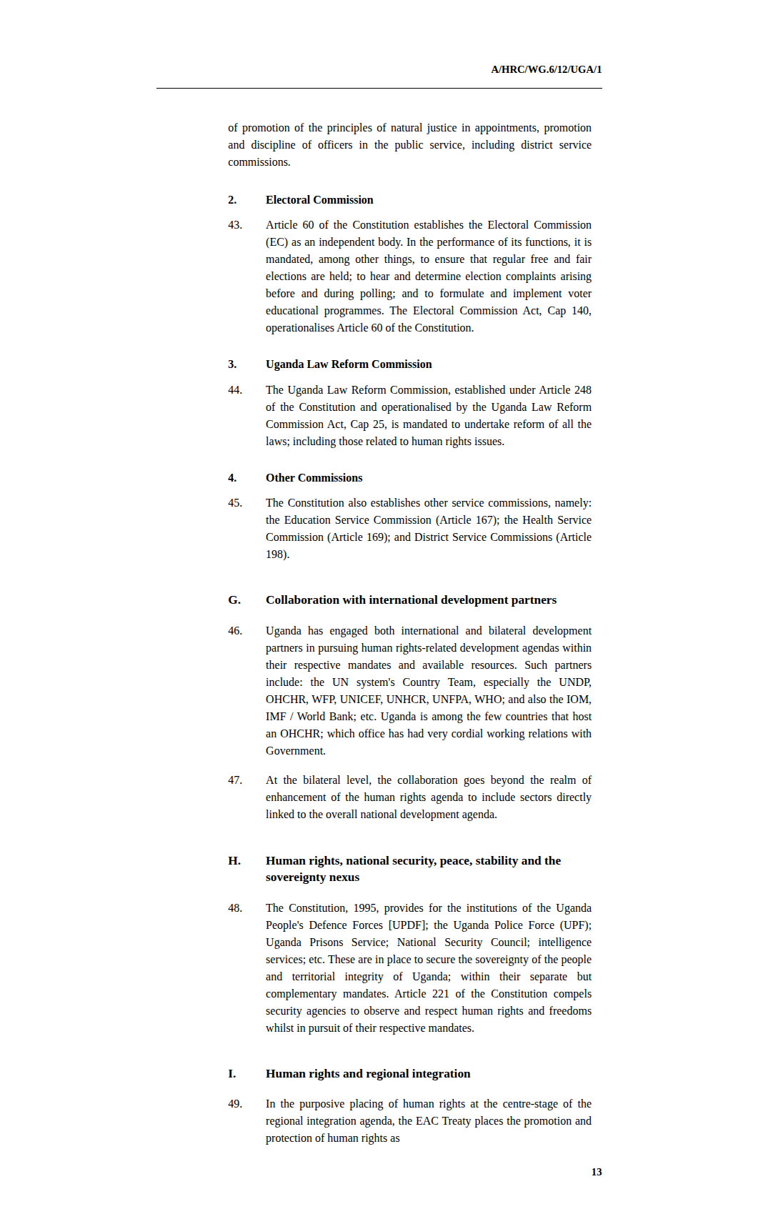A/HRC/WG.6/12/UGA/1
of promotion of the principles of natural justice in appointments, promotion and discipline of officers in the public service, including district service commissions.
2. Electoral Commission
43. Article 60 of the Constitution establishes the Electoral Commission (EC) as an independent body. In the performance of its functions, it is mandated, among other things, to ensure that regular free and fair elections are held; to hear and determine election complaints arising before and during polling; and to formulate and implement voter educational programmes. The Electoral Commission Act, Cap 140, operationalises Article 60 of the Constitution.
3. Uganda Law Reform Commission
44. The Uganda Law Reform Commission, established under Article 248 of the Constitution and operationalised by the Uganda Law Reform Commission Act, Cap 25, is mandated to undertake reform of all the laws; including those related to human rights issues.
4. Other Commissions
45. The Constitution also establishes other service commissions, namely: the Education Service Commission (Article 167); the Health Service Commission (Article 169); and District Service Commissions (Article 198).
G. Collaboration with international development partners
46. Uganda has engaged both international and bilateral development partners in pursuing human rights-related development agendas within their respective mandates and available resources. Such partners include: the UN system's Country Team, especially the UNDP, OHCHR, WFP, UNICEF, UNHCR, UNFPA, WHO; and also the IOM, IMF / World Bank; etc. Uganda is among the few countries that host an OHCHR; which office has had very cordial working relations with Government.
47. At the bilateral level, the collaboration goes beyond the realm of enhancement of the human rights agenda to include sectors directly linked to the overall national development agenda.
H. Human rights, national security, peace, stability and the sovereignty nexus
48. The Constitution, 1995, provides for the institutions of the Uganda People's Defence Forces [UPDF]; the Uganda Police Force (UPF); Uganda Prisons Service; National Security Council; intelligence services; etc. These are in place to secure the sovereignty of the people and territorial integrity of Uganda; within their separate but complementary mandates. Article 221 of the Constitution compels security agencies to observe and respect human rights and freedoms whilst in pursuit of their respective mandates.
I. Human rights and regional integration
49. In the purposive placing of human rights at the centre-stage of the regional integration agenda, the EAC Treaty places the promotion and protection of human rights as
13